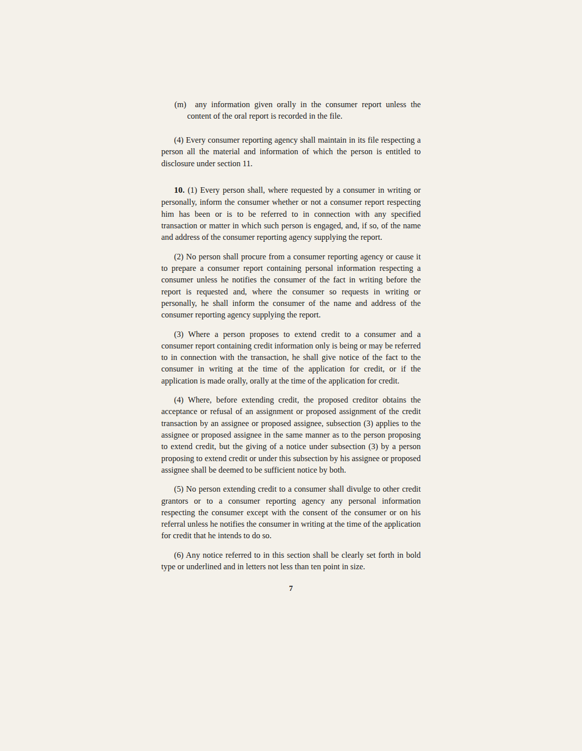(m) any information given orally in the consumer report unless the content of the oral report is recorded in the file.
(4) Every consumer reporting agency shall maintain in its file respecting a person all the material and information of which the person is entitled to disclosure under section 11.
10. (1) Every person shall, where requested by a consumer in writing or personally, inform the consumer whether or not a consumer report respecting him has been or is to be referred to in connection with any specified transaction or matter in which such person is engaged, and, if so, of the name and address of the consumer reporting agency supplying the report.
(2) No person shall procure from a consumer reporting agency or cause it to prepare a consumer report containing personal information respecting a consumer unless he notifies the consumer of the fact in writing before the report is requested and, where the consumer so requests in writing or personally, he shall inform the consumer of the name and address of the consumer reporting agency supplying the report.
(3) Where a person proposes to extend credit to a consumer and a consumer report containing credit information only is being or may be referred to in connection with the transaction, he shall give notice of the fact to the consumer in writing at the time of the application for credit, or if the application is made orally, orally at the time of the application for credit.
(4) Where, before extending credit, the proposed creditor obtains the acceptance or refusal of an assignment or proposed assignment of the credit transaction by an assignee or proposed assignee, subsection (3) applies to the assignee or proposed assignee in the same manner as to the person proposing to extend credit, but the giving of a notice under subsection (3) by a person proposing to extend credit or under this subsection by his assignee or proposed assignee shall be deemed to be sufficient notice by both.
(5) No person extending credit to a consumer shall divulge to other credit grantors or to a consumer reporting agency any personal information respecting the consumer except with the consent of the consumer or on his referral unless he notifies the consumer in writing at the time of the application for credit that he intends to do so.
(6) Any notice referred to in this section shall be clearly set forth in bold type or underlined and in letters not less than ten point in size.
7